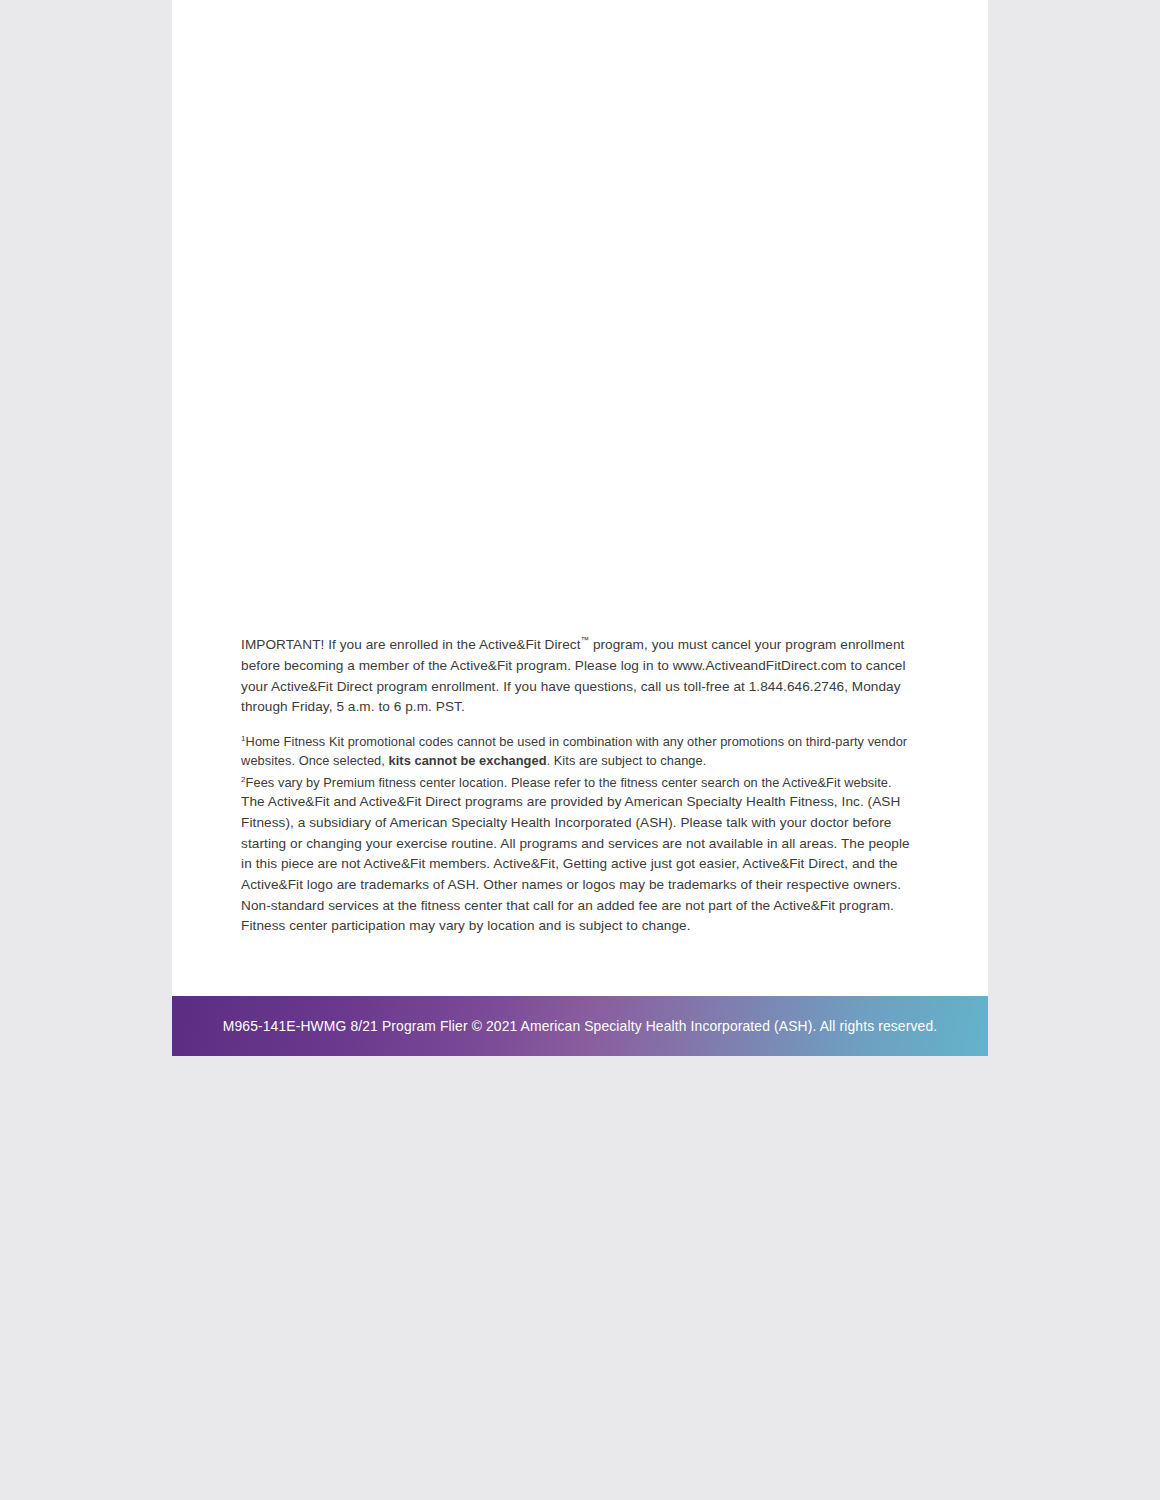IMPORTANT! If you are enrolled in the Active&Fit Direct™ program, you must cancel your program enrollment before becoming a member of the Active&Fit program. Please log in to www.ActiveandFitDirect.com to cancel your Active&Fit Direct program enrollment. If you have questions, call us toll-free at 1.844.646.2746, Monday through Friday, 5 a.m. to 6 p.m. PST.
1Home Fitness Kit promotional codes cannot be used in combination with any other promotions on third-party vendor websites. Once selected, kits cannot be exchanged. Kits are subject to change.
2Fees vary by Premium fitness center location. Please refer to the fitness center search on the Active&Fit website.
The Active&Fit and Active&Fit Direct programs are provided by American Specialty Health Fitness, Inc. (ASH Fitness), a subsidiary of American Specialty Health Incorporated (ASH). Please talk with your doctor before starting or changing your exercise routine. All programs and services are not available in all areas. The people in this piece are not Active&Fit members. Active&Fit, Getting active just got easier, Active&Fit Direct, and the Active&Fit logo are trademarks of ASH. Other names or logos may be trademarks of their respective owners. Non-standard services at the fitness center that call for an added fee are not part of the Active&Fit program. Fitness center participation may vary by location and is subject to change.
M965-141E-HWMG 8/21 Program Flier © 2021 American Specialty Health Incorporated (ASH). All rights reserved.